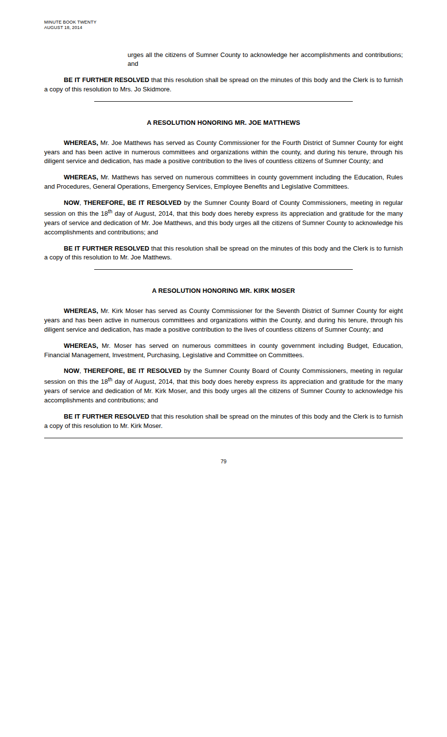MINUTE BOOK TWENTY
AUGUST 18, 2014
urges all the citizens of Sumner County to acknowledge her accomplishments and contributions; and
BE IT FURTHER RESOLVED that this resolution shall be spread on the minutes of this body and the Clerk is to furnish a copy of this resolution to Mrs. Jo Skidmore.
A RESOLUTION HONORING MR. JOE MATTHEWS
WHEREAS, Mr. Joe Matthews has served as County Commissioner for the Fourth District of Sumner County for eight years and has been active in numerous committees and organizations within the county, and during his tenure, through his diligent service and dedication, has made a positive contribution to the lives of countless citizens of Sumner County; and
WHEREAS, Mr. Matthews has served on numerous committees in county government including the Education, Rules and Procedures, General Operations, Emergency Services, Employee Benefits and Legislative Committees.
NOW, THEREFORE, BE IT RESOLVED by the Sumner County Board of County Commissioners, meeting in regular session on this the 18th day of August, 2014, that this body does hereby express its appreciation and gratitude for the many years of service and dedication of Mr. Joe Matthews, and this body urges all the citizens of Sumner County to acknowledge his accomplishments and contributions; and
BE IT FURTHER RESOLVED that this resolution shall be spread on the minutes of this body and the Clerk is to furnish a copy of this resolution to Mr. Joe Matthews.
A RESOLUTION HONORING MR. KIRK MOSER
WHEREAS, Mr. Kirk Moser has served as County Commissioner for the Seventh District of Sumner County for eight years and has been active in numerous committees and organizations within the County, and during his tenure, through his diligent service and dedication, has made a positive contribution to the lives of countless citizens of Sumner County; and
WHEREAS, Mr. Moser has served on numerous committees in county government including Budget, Education, Financial Management, Investment, Purchasing, Legislative and Committee on Committees.
NOW, THEREFORE, BE IT RESOLVED by the Sumner County Board of County Commissioners, meeting in regular session on this the 18th day of August, 2014, that this body does hereby express its appreciation and gratitude for the many years of service and dedication of Mr. Kirk Moser, and this body urges all the citizens of Sumner County to acknowledge his accomplishments and contributions; and
BE IT FURTHER RESOLVED that this resolution shall be spread on the minutes of this body and the Clerk is to furnish a copy of this resolution to Mr. Kirk Moser.
79